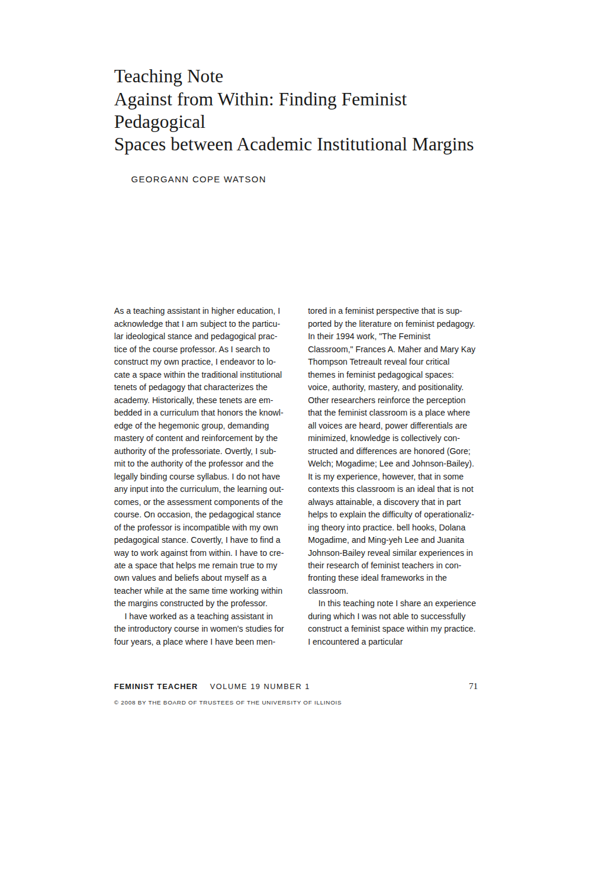Teaching Note Against from Within: Finding Feminist Pedagogical Spaces between Academic Institutional Margins
Georgann Cope Watson
As a teaching assistant in higher education, I acknowledge that I am subject to the particular ideological stance and pedagogical practice of the course professor. As I search to construct my own practice, I endeavor to locate a space within the traditional institutional tenets of pedagogy that characterizes the academy. Historically, these tenets are embedded in a curriculum that honors the knowledge of the hegemonic group, demanding mastery of content and reinforcement by the authority of the professoriate. Overtly, I submit to the authority of the professor and the legally binding course syllabus. I do not have any input into the curriculum, the learning outcomes, or the assessment components of the course. On occasion, the pedagogical stance of the professor is incompatible with my own pedagogical stance. Covertly, I have to find a way to work against from within. I have to create a space that helps me remain true to my own values and beliefs about myself as a teacher while at the same time working within the margins constructed by the professor.
I have worked as a teaching assistant in the introductory course in women's studies for four years, a place where I have been mentored in a feminist perspective that is supported by the literature on feminist pedagogy. In their 1994 work, "The Feminist Classroom," Frances A. Maher and Mary Kay Thompson Tetreault reveal four critical themes in feminist pedagogical spaces: voice, authority, mastery, and positionality. Other researchers reinforce the perception that the feminist classroom is a place where all voices are heard, power differentials are minimized, knowledge is collectively constructed and differences are honored (Gore; Welch; Mogadime; Lee and Johnson-Bailey). It is my experience, however, that in some contexts this classroom is an ideal that is not always attainable, a discovery that in part helps to explain the difficulty of operationalizing theory into practice. bell hooks, Dolana Mogadime, and Ming-yeh Lee and Juanita Johnson-Bailey reveal similar experiences in their research of feminist teachers in confronting these ideal frameworks in the classroom.
In this teaching note I share an experience during which I was not able to successfully construct a feminist space within my practice. I encountered a particular
Feminist Teacher Volume 19 Number 1 71
© 2008 by the Board of Trustees of the University of Illinois